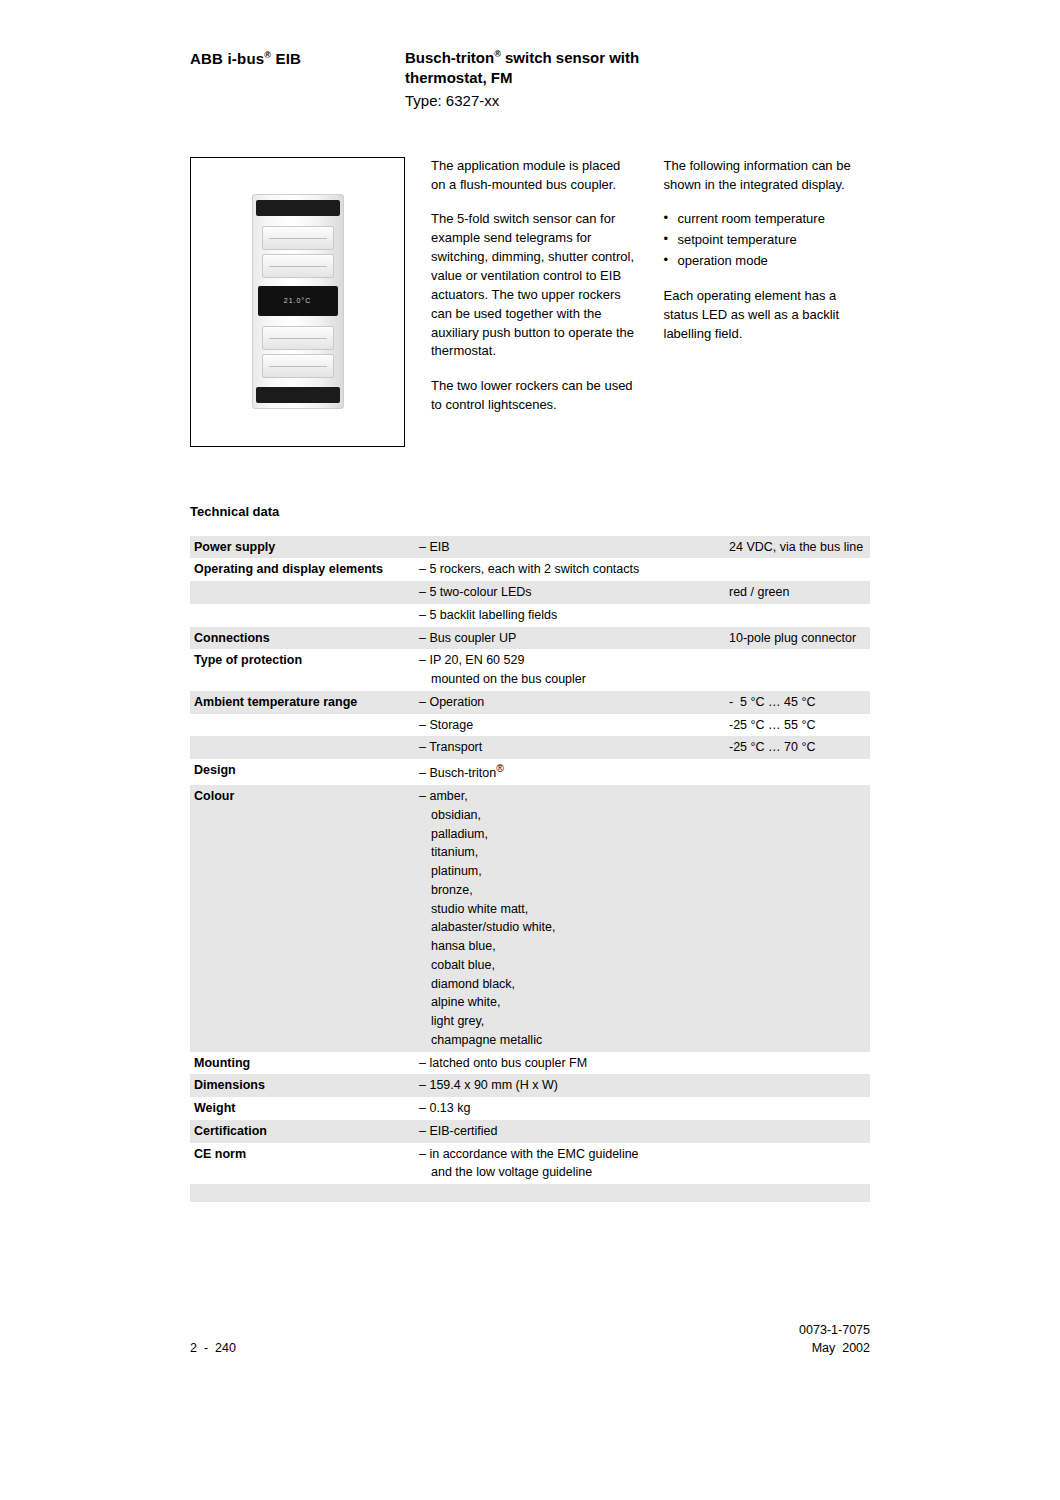ABB i-bus® EIB
Busch-triton® switch sensor with
thermostat, FM
Type: 6327-xx
21.0°C
The application module is placed on a flush-mounted bus coupler.
The 5-fold switch sensor can for example send telegrams for switching, dimming, shutter control, value or ventilation control to EIB actuators. The two upper rockers can be used together with the auxiliary push button to operate the thermostat.
The two lower rockers can be used to control lightscenes.
The following information can be shown in the integrated display.
current room temperature
setpoint temperature
operation mode
Each operating element has a status LED as well as a backlit labelling field.
Technical data
| Power supply | – EIB | 24 VDC, via the bus line |
| Operating and display elements | – 5 rockers, each with 2 switch contacts | |
| | – 5 two-colour LEDs | red / green |
| | – 5 backlit labelling fields | |
| Connections | – Bus coupler UP | 10-pole plug connector |
| Type of protection | – IP 20, EN 60 529 mounted on the bus coupler | |
| Ambient temperature range | – Operation | - 5 °C … 45 °C |
| | – Storage | -25 °C … 55 °C |
| | – Transport | -25 °C … 70 °C |
| Design | – Busch-triton ® | |
| Colour | – amber, obsidian, palladium, titanium, platinum, bronze, studio white matt, alabaster/studio white, hansa blue, cobalt blue, diamond black, alpine white, light grey, champagne metallic | |
| Mounting | – latched onto bus coupler FM | |
| Dimensions | – 159.4 x 90 mm (H x W) | |
| Weight | – 0.13 kg | |
| Certification | – EIB-certified | |
| CE norm | – in accordance with the EMC guideline and the low voltage guideline | |
2 - 240
0073-1-7075
May 2002